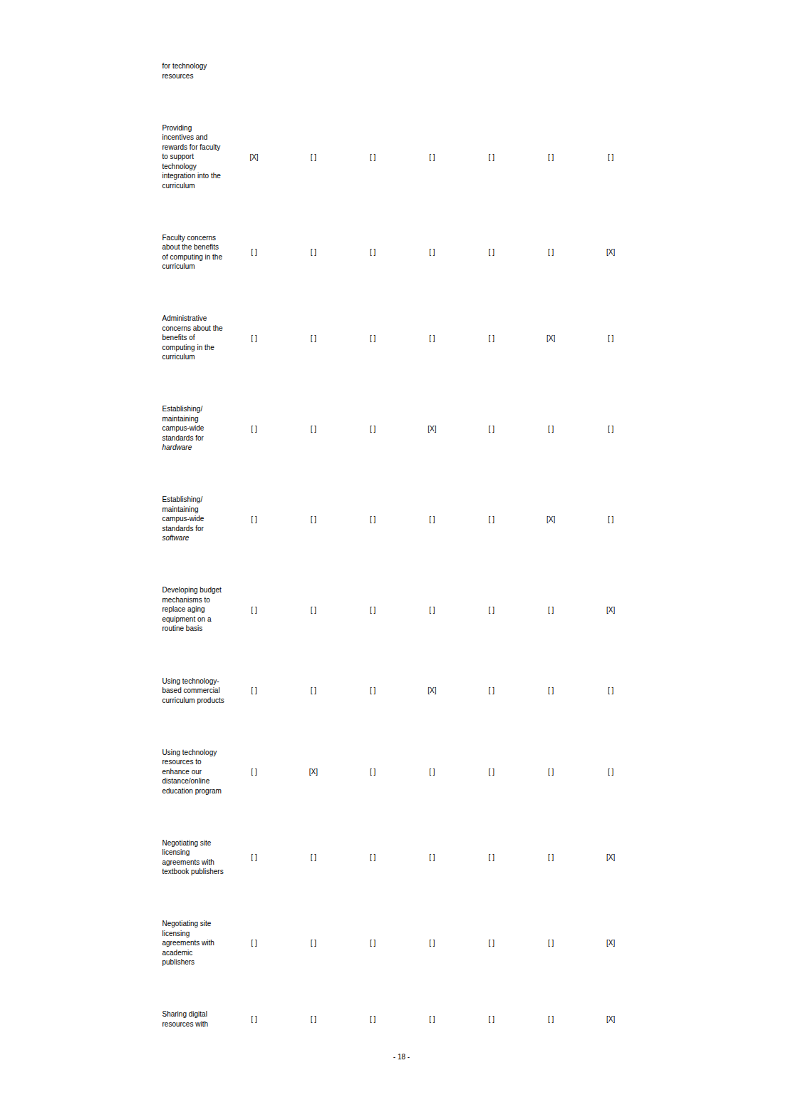| for technology resources | | | | | | | |
| Providing incentives and rewards for faculty to support technology integration into the curriculum | [X] | [ ] | [ ] | [ ] | [ ] | [ ] | [ ] |
| Faculty concerns about the benefits of computing in the curriculum | [ ] | [ ] | [ ] | [ ] | [ ] | [ ] | [X] |
| Administrative concerns about the benefits of computing in the curriculum | [ ] | [ ] | [ ] | [ ] | [ ] | [X] | [ ] |
| Establishing/ maintaining campus-wide standards for hardware | [ ] | [ ] | [ ] | [X] | [ ] | [ ] | [ ] |
| Establishing/ maintaining campus-wide standards for software | [ ] | [ ] | [ ] | [ ] | [ ] | [X] | [ ] |
| Developing budget mechanisms to replace aging equipment on a routine basis | [ ] | [ ] | [ ] | [ ] | [ ] | [ ] | [X] |
| Using technology-based commercial curriculum products | [ ] | [ ] | [ ] | [X] | [ ] | [ ] | [ ] |
| Using technology resources to enhance our distance/online education program | [ ] | [X] | [ ] | [ ] | [ ] | [ ] | [ ] |
| Negotiating site licensing agreements with textbook publishers | [ ] | [ ] | [ ] | [ ] | [ ] | [ ] | [X] |
| Negotiating site licensing agreements with academic publishers | [ ] | [ ] | [ ] | [ ] | [ ] | [ ] | [X] |
| Sharing digital resources with | [ ] | [ ] | [ ] | [ ] | [ ] | [ ] | [X] |
- 18 -